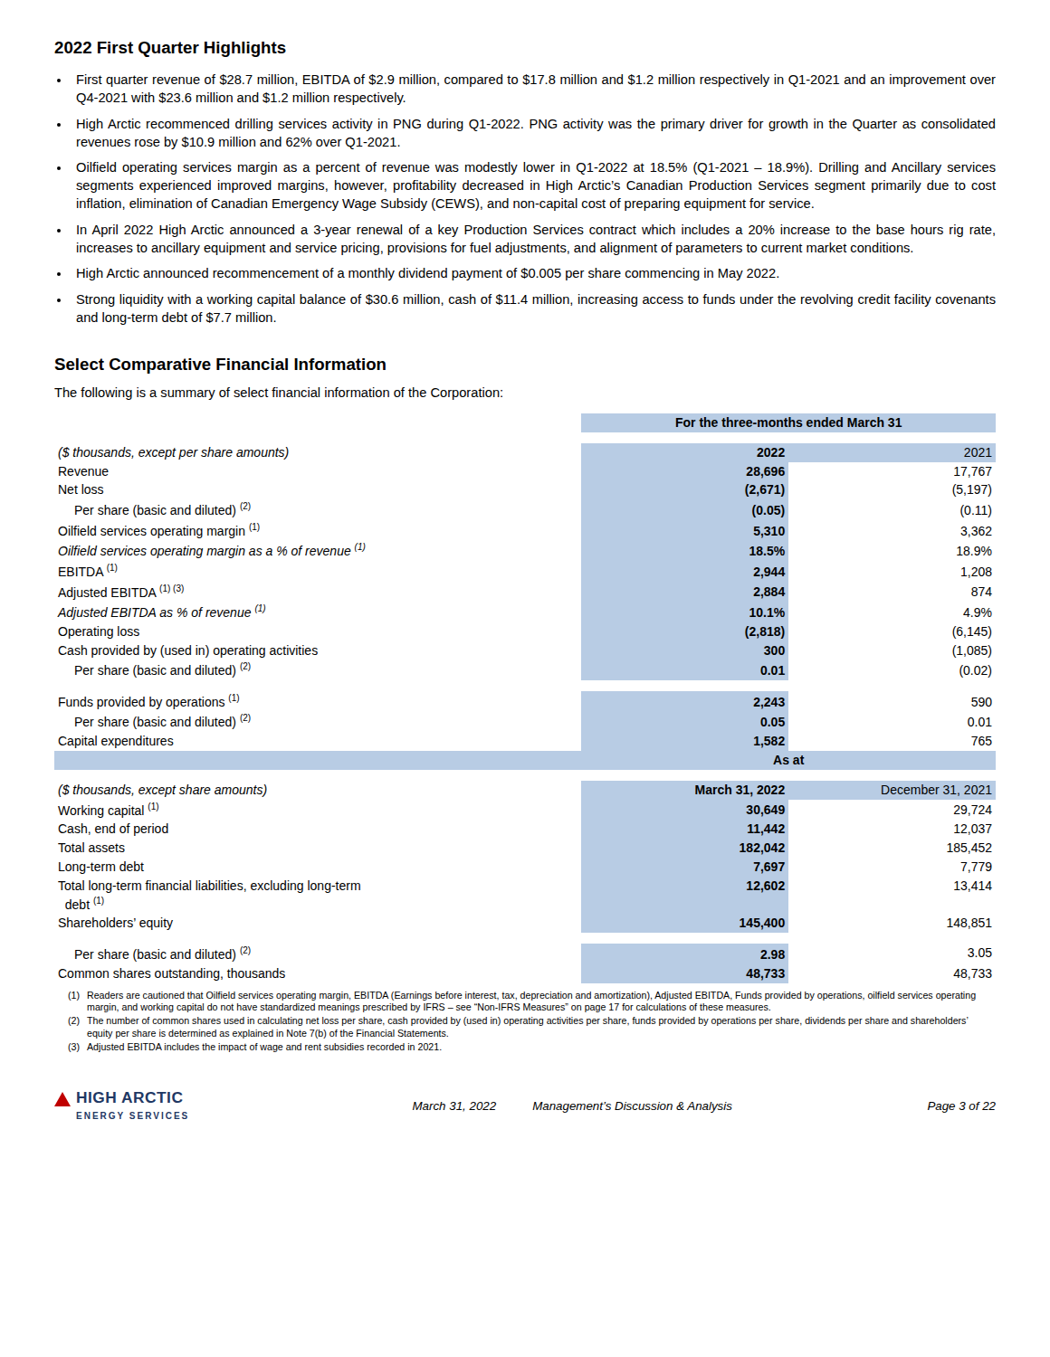2022 First Quarter Highlights
First quarter revenue of $28.7 million, EBITDA of $2.9 million, compared to $17.8 million and $1.2 million respectively in Q1-2021 and an improvement over Q4-2021 with $23.6 million and $1.2 million respectively.
High Arctic recommenced drilling services activity in PNG during Q1-2022. PNG activity was the primary driver for growth in the Quarter as consolidated revenues rose by $10.9 million and 62% over Q1-2021.
Oilfield operating services margin as a percent of revenue was modestly lower in Q1-2022 at 18.5% (Q1-2021 – 18.9%). Drilling and Ancillary services segments experienced improved margins, however, profitability decreased in High Arctic’s Canadian Production Services segment primarily due to cost inflation, elimination of Canadian Emergency Wage Subsidy (CEWS), and non-capital cost of preparing equipment for service.
In April 2022 High Arctic announced a 3-year renewal of a key Production Services contract which includes a 20% increase to the base hours rig rate, increases to ancillary equipment and service pricing, provisions for fuel adjustments, and alignment of parameters to current market conditions.
High Arctic announced recommencement of a monthly dividend payment of $0.005 per share commencing in May 2022.
Strong liquidity with a working capital balance of $30.6 million, cash of $11.4 million, increasing access to funds under the revolving credit facility covenants and long-term debt of $7.7 million.
Select Comparative Financial Information
The following is a summary of select financial information of the Corporation:
| | For the three-months ended March 31 |
| ($ thousands, except per share amounts) | 2022 | 2021 |
| Revenue | 28,696 | 17,767 |
| Net loss | (2,671) | (5,197) |
| Per share (basic and diluted) (2) | (0.05) | (0.11) |
| Oilfield services operating margin (1) | 5,310 | 3,362 |
| Oilfield services operating margin as a % of revenue (1) | 18.5% | 18.9% |
| EBITDA (1) | 2,944 | 1,208 |
| Adjusted EBITDA (1) (3) | 2,884 | 874 |
| Adjusted EBITDA as % of revenue (1) | 10.1% | 4.9% |
| Operating loss | (2,818) | (6,145) |
| Cash provided by (used in) operating activities | 300 | (1,085) |
| Per share (basic and diluted) (2) | 0.01 | (0.02) |
| Funds provided by operations (1) | 2,243 | 590 |
| Per share (basic and diluted) (2) | 0.05 | 0.01 |
| Capital expenditures | 1,582 | 765 |
| | As at |
| ($ thousands, except share amounts) | March 31, 2022 | December 31, 2021 |
| Working capital (1) | 30,649 | 29,724 |
| Cash, end of period | 11,442 | 12,037 |
| Total assets | 182,042 | 185,452 |
| Long-term debt | 7,697 | 7,779 |
| Total long-term financial liabilities, excluding long-term debt (1) | 12,602 | 13,414 |
| Shareholders’ equity | 145,400 | 148,851 |
| Per share (basic and diluted) (2) | 2.98 | 3.05 |
| Common shares outstanding, thousands | 48,733 | 48,733 |
| (1) | Readers are cautioned that Oilfield services operating margin, EBITDA (Earnings before interest, tax, depreciation and amortization), Adjusted EBITDA, Funds provided by operations, oilfield services operating margin, and working capital do not have standardized meanings prescribed by IFRS – see “Non-IFRS Measures” on page 17 for calculations of these measures. |
| (2) | The number of common shares used in calculating net loss per share, cash provided by (used in) operating activities per share, funds provided by operations per share, dividends per share and shareholders’ equity per share is determined as explained in Note 7(b) of the Financial Statements. |
| (3) | Adjusted EBITDA includes the impact of wage and rent subsidies recorded in 2021. |
HIGH ARCTIC
ENERGY SERVICES
March 31, 2022 Management’s Discussion & Analysis
Page 3 of 22